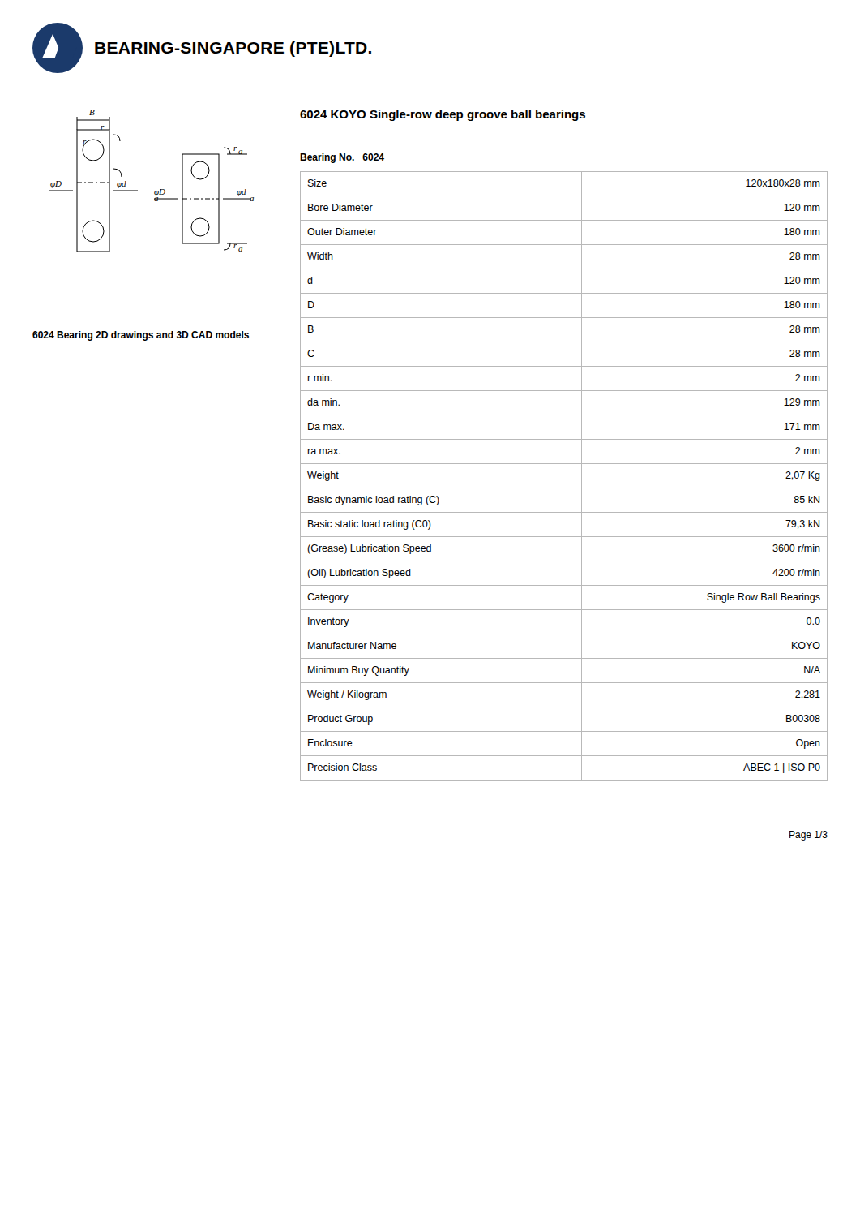BEARING-SINGAPORE (PTE)LTD.
B r r φD φd φD a φd a r a r a
6024 Bearing 2D drawings and 3D CAD models
6024 KOYO Single-row deep groove ball bearings
Bearing No. 6024
| Size | 120x180x28 mm |
| Bore Diameter | 120 mm |
| Outer Diameter | 180 mm |
| Width | 28 mm |
| d | 120 mm |
| D | 180 mm |
| B | 28 mm |
| C | 28 mm |
| r min. | 2 mm |
| da min. | 129 mm |
| Da max. | 171 mm |
| ra max. | 2 mm |
| Weight | 2,07 Kg |
| Basic dynamic load rating (C) | 85 kN |
| Basic static load rating (C0) | 79,3 kN |
| (Grease) Lubrication Speed | 3600 r/min |
| (Oil) Lubrication Speed | 4200 r/min |
| Category | Single Row Ball Bearings |
| Inventory | 0.0 |
| Manufacturer Name | KOYO |
| Minimum Buy Quantity | N/A |
| Weight / Kilogram | 2.281 |
| Product Group | B00308 |
| Enclosure | Open |
| Precision Class | ABEC 1 / ISO P0 |
Page 1/3